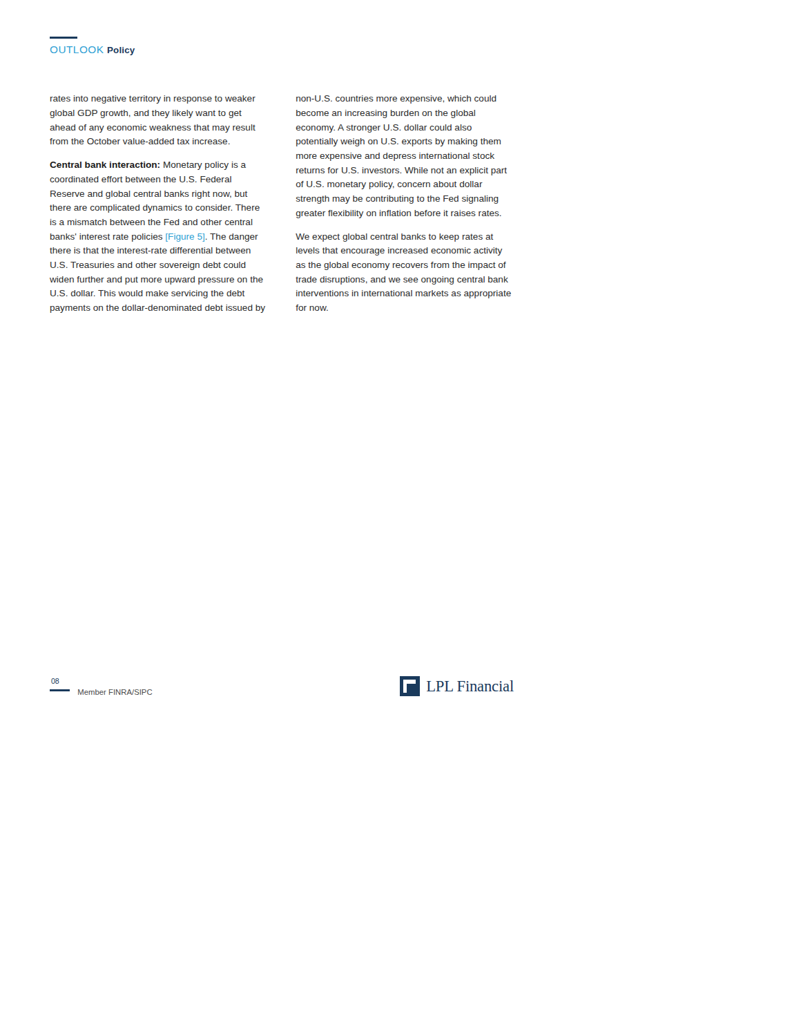OUTLOOK Policy
rates into negative territory in response to weaker global GDP growth, and they likely want to get ahead of any economic weakness that may result from the October value-added tax increase.
Central bank interaction: Monetary policy is a coordinated effort between the U.S. Federal Reserve and global central banks right now, but there are complicated dynamics to consider. There is a mismatch between the Fed and other central banks' interest rate policies [Figure 5]. The danger there is that the interest-rate differential between U.S. Treasuries and other sovereign debt could widen further and put more upward pressure on the U.S. dollar. This would make servicing the debt payments on the dollar-denominated debt issued by
non-U.S. countries more expensive, which could become an increasing burden on the global economy. A stronger U.S. dollar could also potentially weigh on U.S. exports by making them more expensive and depress international stock returns for U.S. investors. While not an explicit part of U.S. monetary policy, concern about dollar strength may be contributing to the Fed signaling greater flexibility on inflation before it raises rates.
We expect global central banks to keep rates at levels that encourage increased economic activity as the global economy recovers from the impact of trade disruptions, and we see ongoing central bank interventions in international markets as appropriate for now.
08
Member FINRA/SIPC
LPL Financial